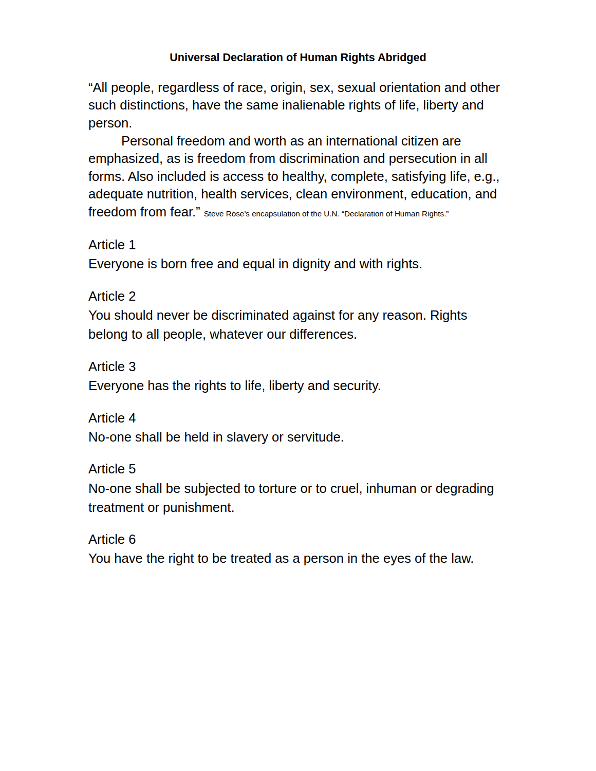Universal Declaration of Human Rights Abridged
“All people, regardless of race, origin, sex, sexual orientation and other such distinctions, have the same inalienable rights of life, liberty and person. Personal freedom and worth as an international citizen are emphasized, as is freedom from discrimination and persecution in all forms. Also included is access to healthy, complete, satisfying life, e.g., adequate nutrition, health services, clean environment, education, and freedom from fear.” Steve Rose’s encapsulation of the U.N. “Declaration of Human Rights.”
Article 1
Everyone is born free and equal in dignity and with rights.
Article 2
You should never be discriminated against for any reason. Rights belong to all people, whatever our differences.
Article 3
Everyone has the rights to life, liberty and security.
Article 4
No-one shall be held in slavery or servitude.
Article 5
No-one shall be subjected to torture or to cruel, inhuman or degrading treatment or punishment.
Article 6
You have the right to be treated as a person in the eyes of the law.